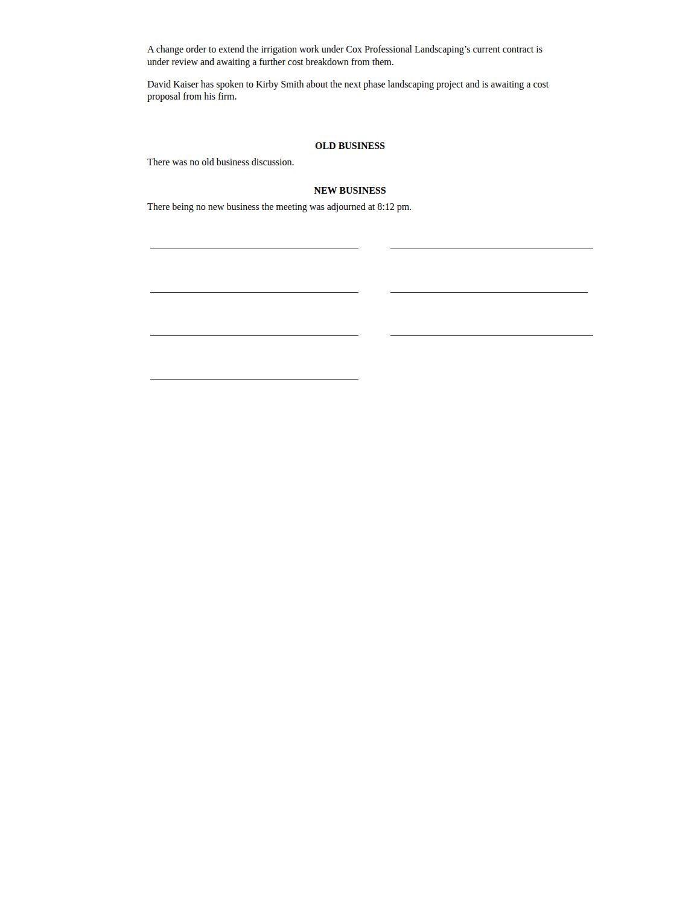A change order to extend the irrigation work under Cox Professional Landscaping’s current contract is under review and awaiting a further cost breakdown from them.
David Kaiser has spoken to Kirby Smith about the next phase landscaping project and is awaiting a cost proposal from his firm.
OLD BUSINESS
There was no old business discussion.
NEW BUSINESS
There being no new business the meeting was adjourned at 8:12 pm.